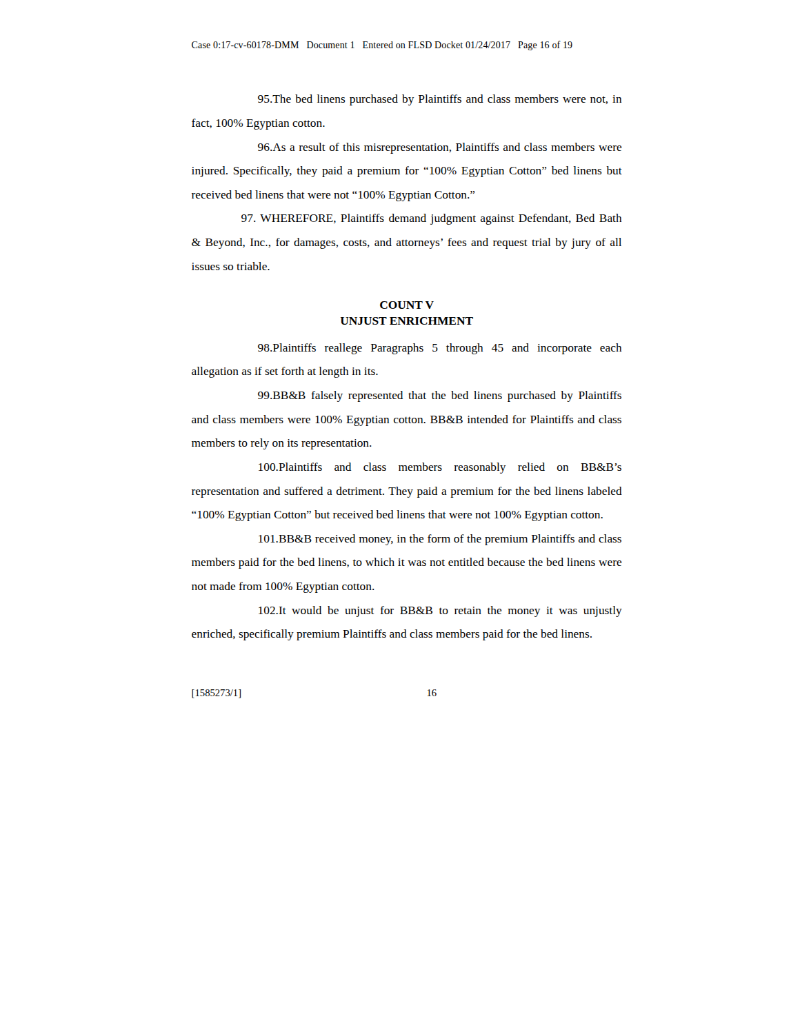Case 0:17-cv-60178-DMM Document 1 Entered on FLSD Docket 01/24/2017 Page 16 of 19
95. The bed linens purchased by Plaintiffs and class members were not, in fact, 100% Egyptian cotton.
96. As a result of this misrepresentation, Plaintiffs and class members were injured. Specifically, they paid a premium for “100% Egyptian Cotton” bed linens but received bed linens that were not “100% Egyptian Cotton.”
97. WHEREFORE, Plaintiffs demand judgment against Defendant, Bed Bath & Beyond, Inc., for damages, costs, and attorneys’ fees and request trial by jury of all issues so triable.
COUNT V UNJUST ENRICHMENT
98. Plaintiffs reallege Paragraphs 5 through 45 and incorporate each allegation as if set forth at length in its.
99. BB&B falsely represented that the bed linens purchased by Plaintiffs and class members were 100% Egyptian cotton. BB&B intended for Plaintiffs and class members to rely on its representation.
100. Plaintiffs and class members reasonably relied on BB&B’s representation and suffered a detriment. They paid a premium for the bed linens labeled “100% Egyptian Cotton” but received bed linens that were not 100% Egyptian cotton.
101. BB&B received money, in the form of the premium Plaintiffs and class members paid for the bed linens, to which it was not entitled because the bed linens were not made from 100% Egyptian cotton.
102. It would be unjust for BB&B to retain the money it was unjustly enriched, specifically premium Plaintiffs and class members paid for the bed linens.
[1585273/1]
16